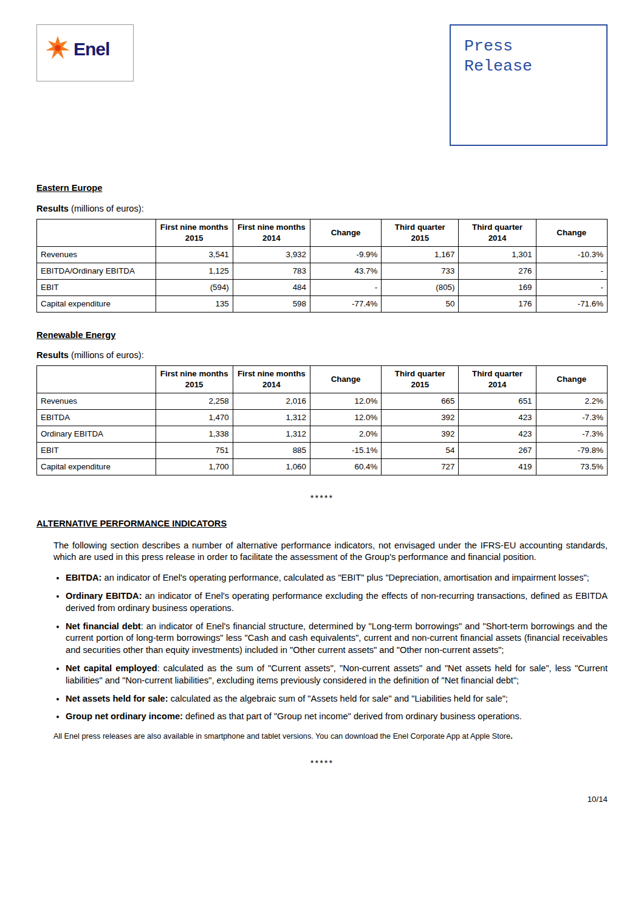Enel
Press
Release
Eastern Europe
Results (millions of euros):
| | First nine months 2015 | First nine months 2014 | Change | Third quarter 2015 | Third quarter 2014 | Change |
| --- | --- | --- | --- | --- | --- | --- |
| Revenues | 3,541 | 3,932 | -9.9% | 1,167 | 1,301 | -10.3% |
| EBITDA/Ordinary EBITDA | 1,125 | 783 | 43.7% | 733 | 276 | - |
| EBIT | (594) | 484 | - | (805) | 169 | - |
| Capital expenditure | 135 | 598 | -77.4% | 50 | 176 | -71.6% |
Renewable Energy
Results (millions of euros):
| | First nine months 2015 | First nine months 2014 | Change | Third quarter 2015 | Third quarter 2014 | Change |
| --- | --- | --- | --- | --- | --- | --- |
| Revenues | 2,258 | 2,016 | 12.0% | 665 | 651 | 2.2% |
| EBITDA | 1,470 | 1,312 | 12.0% | 392 | 423 | -7.3% |
| Ordinary EBITDA | 1,338 | 1,312 | 2.0% | 392 | 423 | -7.3% |
| EBIT | 751 | 885 | -15.1% | 54 | 267 | -79.8% |
| Capital expenditure | 1,700 | 1,060 | 60.4% | 727 | 419 | 73.5% |
*****
ALTERNATIVE PERFORMANCE INDICATORS
The following section describes a number of alternative performance indicators, not envisaged under the IFRS-EU accounting standards, which are used in this press release in order to facilitate the assessment of the Group's performance and financial position.
EBITDA: an indicator of Enel's operating performance, calculated as "EBIT" plus "Depreciation, amortisation and impairment losses";
Ordinary EBITDA: an indicator of Enel's operating performance excluding the effects of non-recurring transactions, defined as EBITDA derived from ordinary business operations.
Net financial debt: an indicator of Enel's financial structure, determined by "Long-term borrowings" and "Short-term borrowings and the current portion of long-term borrowings" less "Cash and cash equivalents", current and non-current financial assets (financial receivables and securities other than equity investments) included in "Other current assets" and "Other non-current assets";
Net capital employed: calculated as the sum of "Current assets", "Non-current assets" and "Net assets held for sale", less "Current liabilities" and "Non-current liabilities", excluding items previously considered in the definition of "Net financial debt";
Net assets held for sale: calculated as the algebraic sum of "Assets held for sale" and "Liabilities held for sale";
Group net ordinary income: defined as that part of "Group net income" derived from ordinary business operations.
All Enel press releases are also available in smartphone and tablet versions. You can download the Enel Corporate App at Apple Store.
*****
10/14